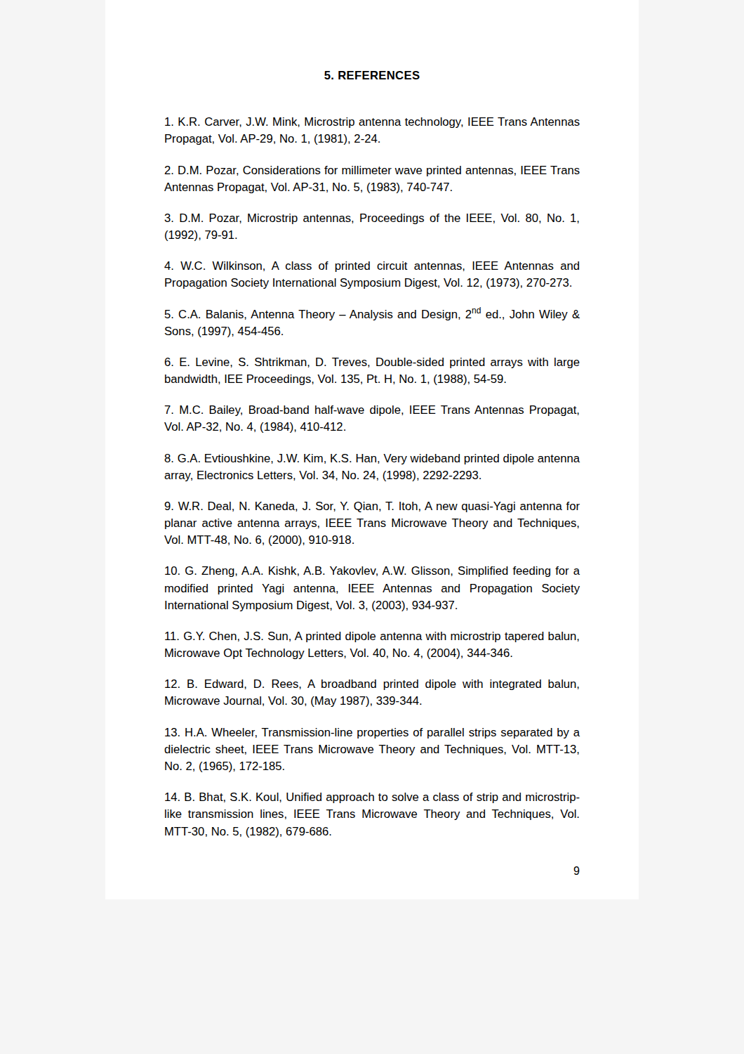5. REFERENCES
1. K.R. Carver, J.W. Mink, Microstrip antenna technology, IEEE Trans Antennas Propagat, Vol. AP-29, No. 1, (1981), 2-24.
2. D.M. Pozar, Considerations for millimeter wave printed antennas, IEEE Trans Antennas Propagat, Vol. AP-31, No. 5, (1983), 740-747.
3. D.M. Pozar, Microstrip antennas, Proceedings of the IEEE, Vol. 80, No. 1, (1992), 79-91.
4. W.C. Wilkinson, A class of printed circuit antennas, IEEE Antennas and Propagation Society International Symposium Digest, Vol. 12, (1973), 270-273.
5. C.A. Balanis, Antenna Theory – Analysis and Design, 2nd ed., John Wiley & Sons, (1997), 454-456.
6. E. Levine, S. Shtrikman, D. Treves, Double-sided printed arrays with large bandwidth, IEE Proceedings, Vol. 135, Pt. H, No. 1, (1988), 54-59.
7. M.C. Bailey, Broad-band half-wave dipole, IEEE Trans Antennas Propagat, Vol. AP-32, No. 4, (1984), 410-412.
8. G.A. Evtioushkine, J.W. Kim, K.S. Han, Very wideband printed dipole antenna array, Electronics Letters, Vol. 34, No. 24, (1998), 2292-2293.
9. W.R. Deal, N. Kaneda, J. Sor, Y. Qian, T. Itoh, A new quasi-Yagi antenna for planar active antenna arrays, IEEE Trans Microwave Theory and Techniques, Vol. MTT-48, No. 6, (2000), 910-918.
10. G. Zheng, A.A. Kishk, A.B. Yakovlev, A.W. Glisson, Simplified feeding for a modified printed Yagi antenna, IEEE Antennas and Propagation Society International Symposium Digest, Vol. 3, (2003), 934-937.
11. G.Y. Chen, J.S. Sun, A printed dipole antenna with microstrip tapered balun, Microwave Opt Technology Letters, Vol. 40, No. 4, (2004), 344-346.
12. B. Edward, D. Rees, A broadband printed dipole with integrated balun, Microwave Journal, Vol. 30, (May 1987), 339-344.
13. H.A. Wheeler, Transmission-line properties of parallel strips separated by a dielectric sheet, IEEE Trans Microwave Theory and Techniques, Vol. MTT-13, No. 2, (1965), 172-185.
14. B. Bhat, S.K. Koul, Unified approach to solve a class of strip and microstrip-like transmission lines, IEEE Trans Microwave Theory and Techniques, Vol. MTT-30, No. 5, (1982), 679-686.
9